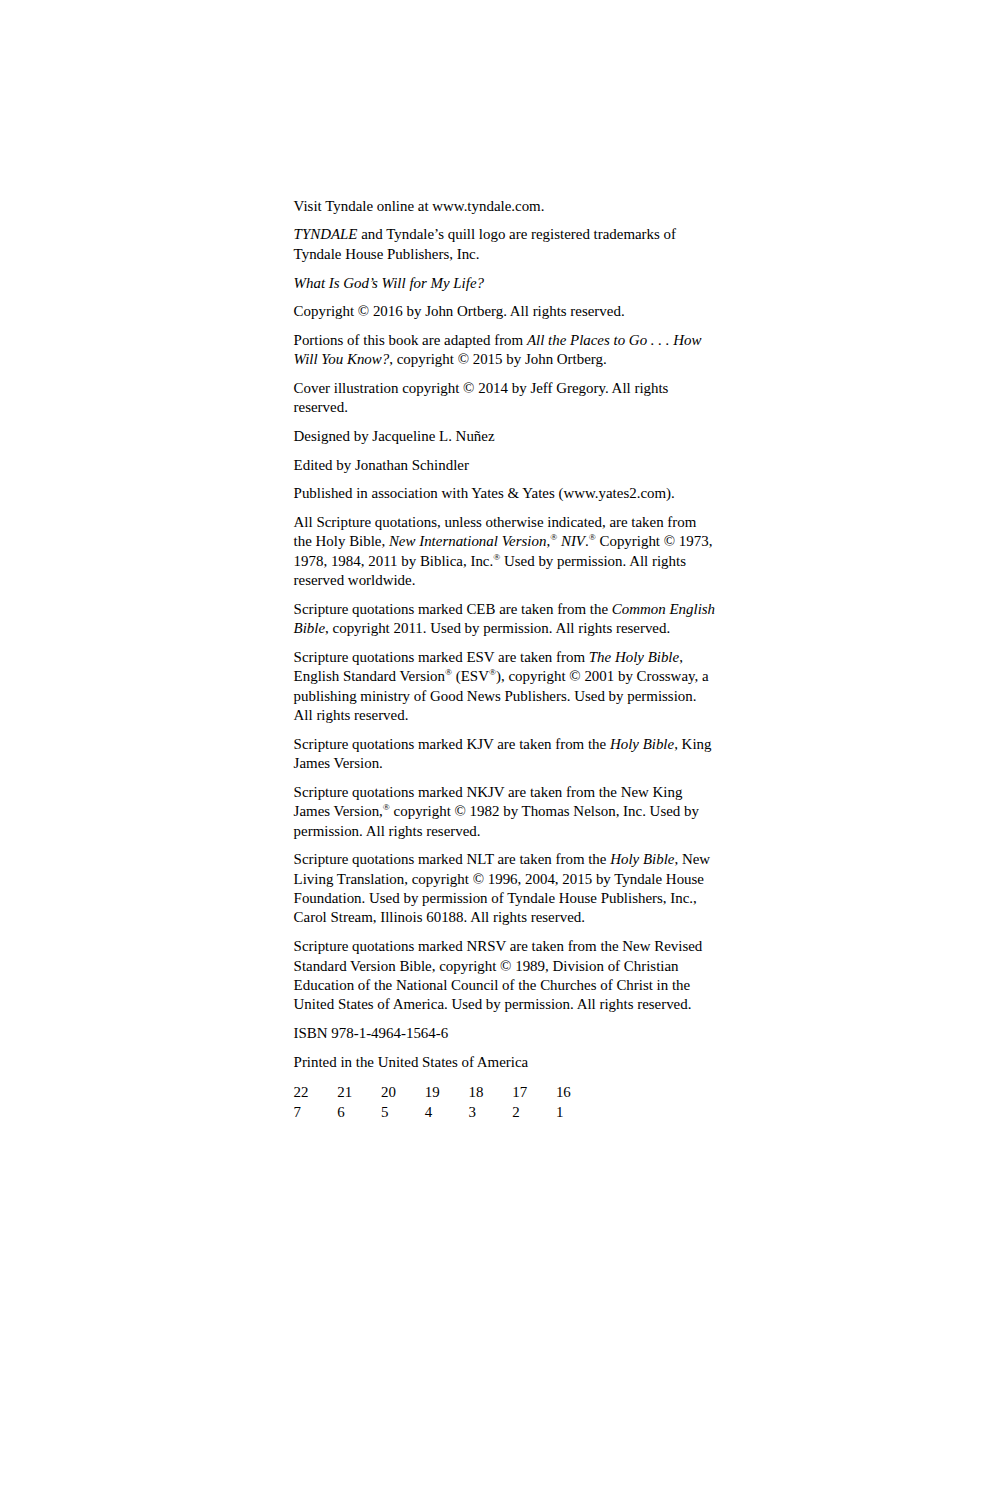Visit Tyndale online at www.tyndale.com.
TYNDALE and Tyndale’s quill logo are registered trademarks of Tyndale House Publishers, Inc.
What Is God’s Will for My Life?
Copyright © 2016 by John Ortberg. All rights reserved.
Portions of this book are adapted from All the Places to Go . . . How Will You Know?, copyright © 2015 by John Ortberg.
Cover illustration copyright © 2014 by Jeff Gregory. All rights reserved.
Designed by Jacqueline L. Nuñez
Edited by Jonathan Schindler
Published in association with Yates & Yates (www.yates2.com).
All Scripture quotations, unless otherwise indicated, are taken from the Holy Bible, New International Version,® NIV.® Copyright © 1973, 1978, 1984, 2011 by Biblica, Inc.® Used by permission. All rights reserved worldwide.
Scripture quotations marked CEB are taken from the Common English Bible, copyright 2011. Used by permission. All rights reserved.
Scripture quotations marked ESV are taken from The Holy Bible, English Standard Version® (ESV®), copyright © 2001 by Crossway, a publishing ministry of Good News Publishers. Used by permission. All rights reserved.
Scripture quotations marked KJV are taken from the Holy Bible, King James Version.
Scripture quotations marked NKJV are taken from the New King James Version,® copyright © 1982 by Thomas Nelson, Inc. Used by permission. All rights reserved.
Scripture quotations marked NLT are taken from the Holy Bible, New Living Translation, copyright © 1996, 2004, 2015 by Tyndale House Foundation. Used by permission of Tyndale House Publishers, Inc., Carol Stream, Illinois 60188. All rights reserved.
Scripture quotations marked NRSV are taken from the New Revised Standard Version Bible, copyright © 1989, Division of Christian Education of the National Council of the Churches of Christ in the United States of America. Used by permission. All rights reserved.
ISBN 978-1-4964-1564-6
Printed in the United States of America
| 22 | 21 | 20 | 19 | 18 | 17 | 16 |
| 7 | 6 | 5 | 4 | 3 | 2 | 1 |